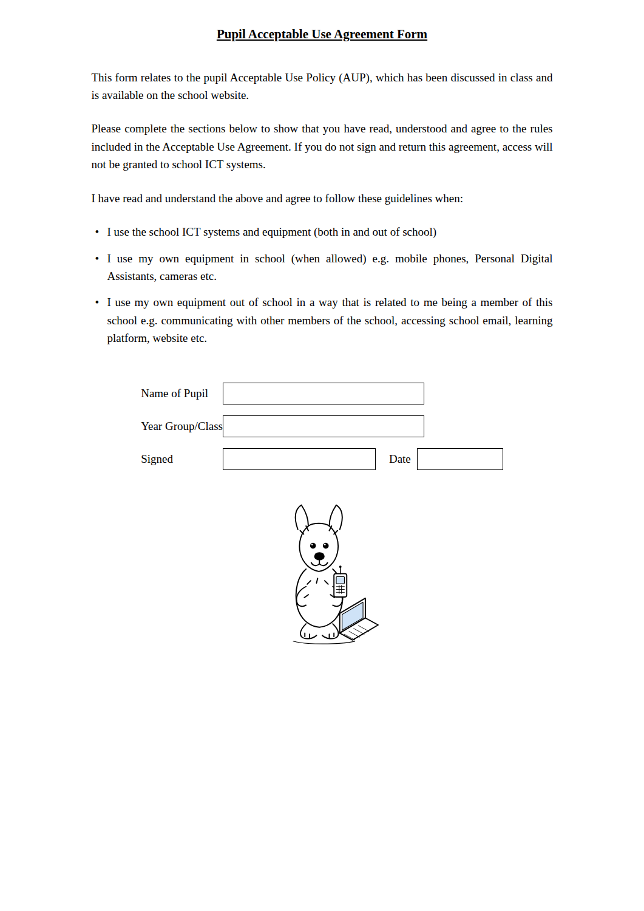Pupil Acceptable Use Agreement Form
This form relates to the pupil Acceptable Use Policy (AUP), which has been discussed in class and is available on the school website.
Please complete the sections below to show that you have read, understood and agree to the rules included in the Acceptable Use Agreement. If you do not sign and return this agreement, access will not be granted to school ICT systems.
I have read and understand the above and agree to follow these guidelines when:
I use the school ICT systems and equipment (both in and out of school)
I use my own equipment in school (when allowed) e.g. mobile phones, Personal Digital Assistants, cameras etc.
I use my own equipment out of school in a way that is related to me being a member of this school e.g. communicating with other members of the school, accessing school email, learning platform, website etc.
| Name of Pupil | |
| Year Group/Class | |
| Signed | | Date | |